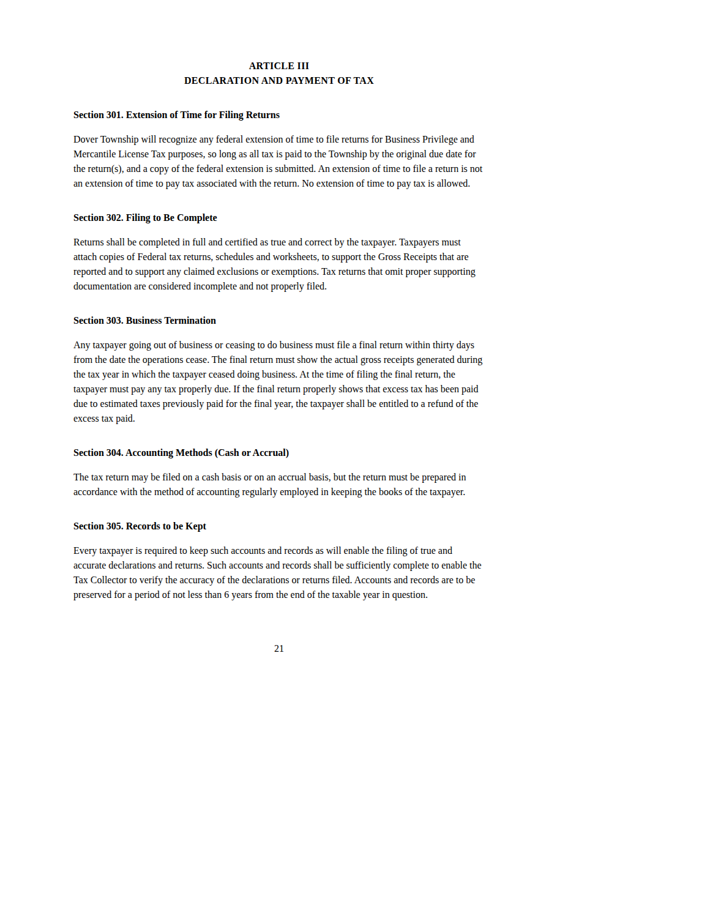ARTICLE III
DECLARATION AND PAYMENT OF TAX
Section 301. Extension of Time for Filing Returns
Dover Township will recognize any federal extension of time to file returns for Business Privilege and Mercantile License Tax purposes, so long as all tax is paid to the Township by the original due date for the return(s), and a copy of the federal extension is submitted. An extension of time to file a return is not an extension of time to pay tax associated with the return. No extension of time to pay tax is allowed.
Section 302. Filing to Be Complete
Returns shall be completed in full and certified as true and correct by the taxpayer. Taxpayers must attach copies of Federal tax returns, schedules and worksheets, to support the Gross Receipts that are reported and to support any claimed exclusions or exemptions. Tax returns that omit proper supporting documentation are considered incomplete and not properly filed.
Section 303. Business Termination
Any taxpayer going out of business or ceasing to do business must file a final return within thirty days from the date the operations cease. The final return must show the actual gross receipts generated during the tax year in which the taxpayer ceased doing business. At the time of filing the final return, the taxpayer must pay any tax properly due. If the final return properly shows that excess tax has been paid due to estimated taxes previously paid for the final year, the taxpayer shall be entitled to a refund of the excess tax paid.
Section 304. Accounting Methods (Cash or Accrual)
The tax return may be filed on a cash basis or on an accrual basis, but the return must be prepared in accordance with the method of accounting regularly employed in keeping the books of the taxpayer.
Section 305. Records to be Kept
Every taxpayer is required to keep such accounts and records as will enable the filing of true and accurate declarations and returns. Such accounts and records shall be sufficiently complete to enable the Tax Collector to verify the accuracy of the declarations or returns filed. Accounts and records are to be preserved for a period of not less than 6 years from the end of the taxable year in question.
21